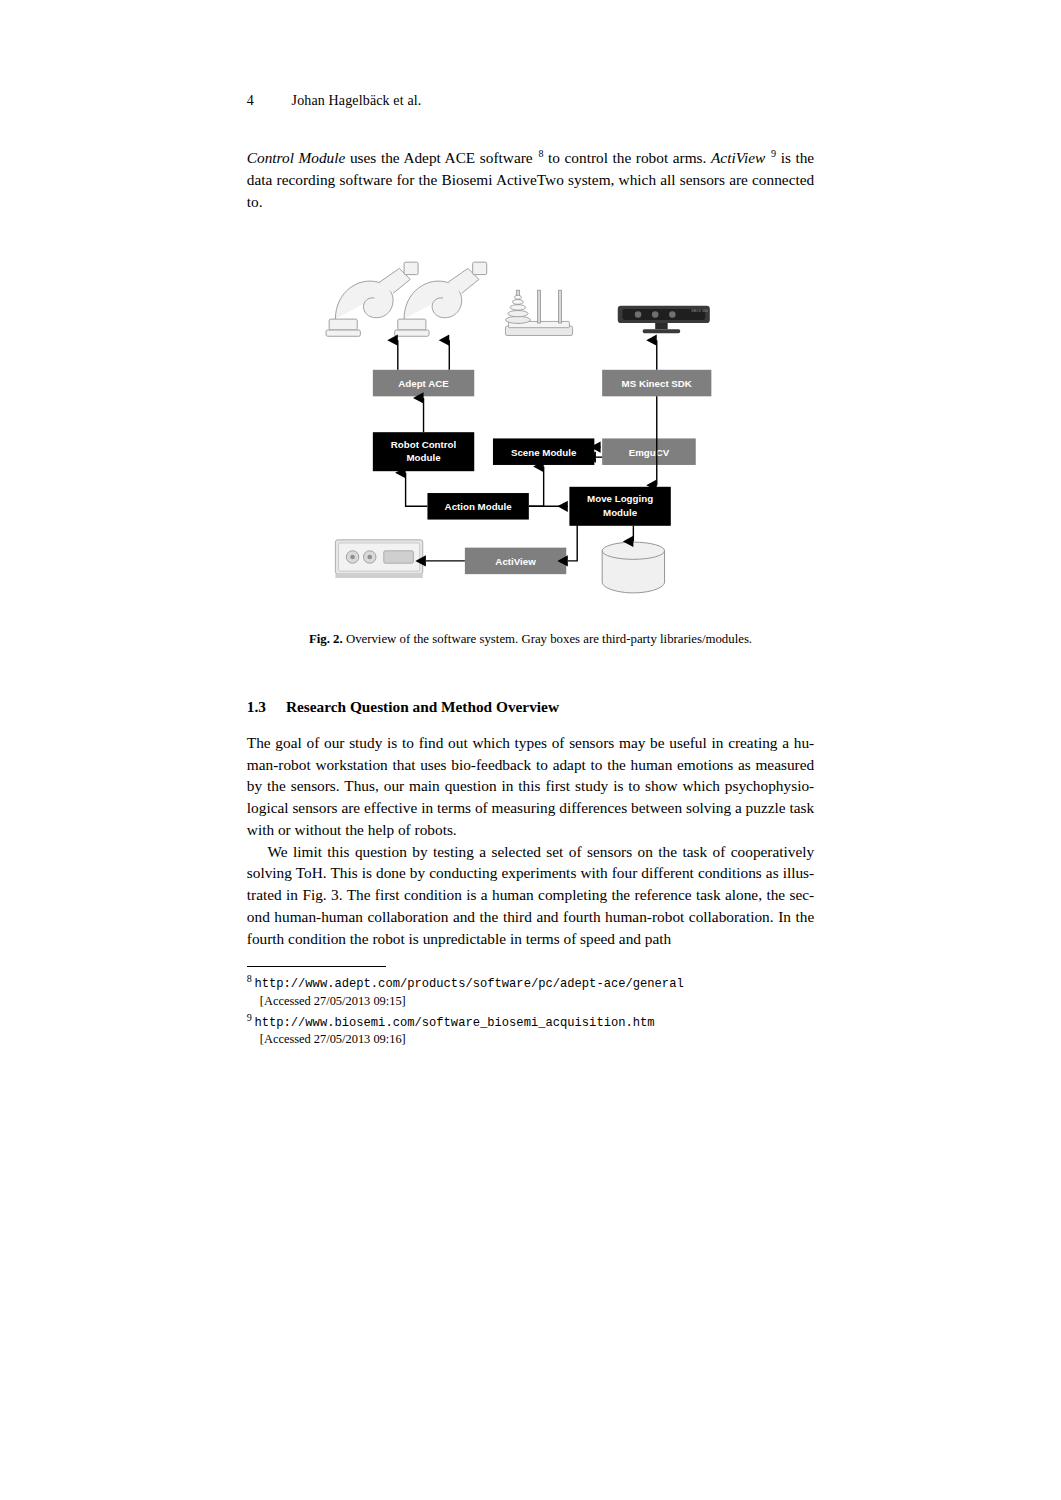4 Johan Hagelbäck et al.
Control Module uses the Adept ACE software 8 to control the robot arms. ActiView 9 is the data recording software for the Biosemi ActiveTwo system, which all sensors are connected to.
XBOX 360 Adept ACE MS Kinect SDK EmguCV ActiView Robot Control Module Scene Module Action Module Move Logging Module
Fig. 2. Overview of the software system. Gray boxes are third-party libraries/modules.
1.3 Research Question and Method Overview
The goal of our study is to find out which types of sensors may be useful in creating a human-robot workstation that uses bio-feedback to adapt to the human emotions as measured by the sensors. Thus, our main question in this first study is to show which psychophysiological sensors are effective in terms of measuring differences between solving a puzzle task with or without the help of robots.
We limit this question by testing a selected set of sensors on the task of cooperatively solving ToH. This is done by conducting experiments with four different conditions as illustrated in Fig. 3. The first condition is a human completing the reference task alone, the second human-human collaboration and the third and fourth human-robot collaboration. In the fourth condition the robot is unpredictable in terms of speed and path
8 http://www.adept.com/products/software/pc/adept-ace/general[Accessed 27/05/2013 09:15]
9 http://www.biosemi.com/software_biosemi_acquisition.htm[Accessed 27/05/2013 09:16]